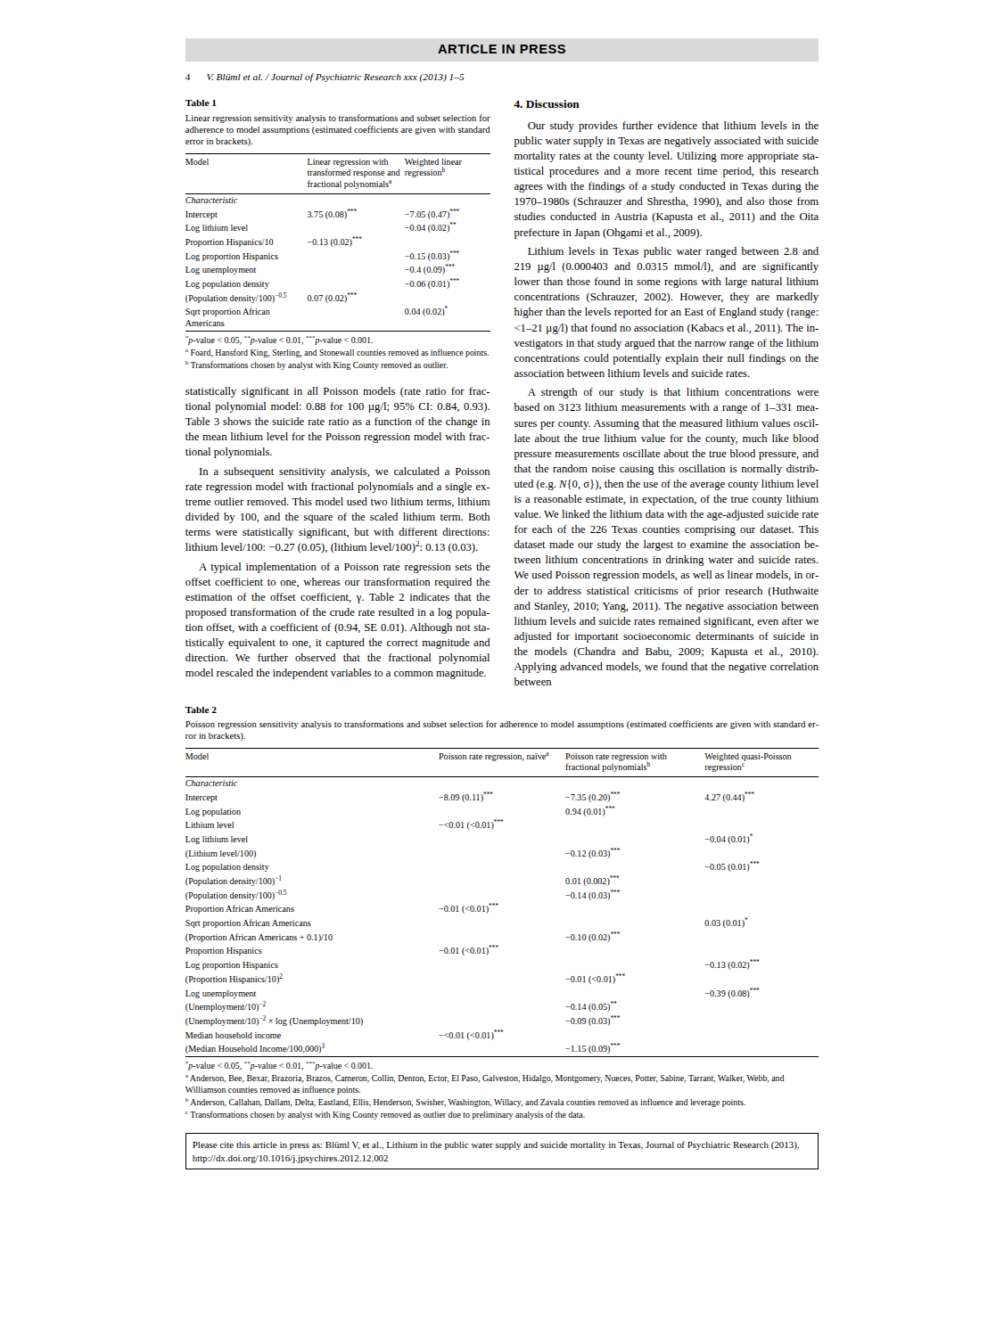ARTICLE IN PRESS
4 V. Blüml et al. / Journal of Psychiatric Research xxx (2013) 1–5
Table 1
Linear regression sensitivity analysis to transformations and subset selection for adherence to model assumptions (estimated coefficients are given with standard error in brackets).
| Model | Linear regression with transformed response and fractional polynomials a | Weighted linear regression b |
| --- | --- | --- |
| Characteristic | | |
| Intercept | 3.75 (0.08) *** | −7.05 (0.47) *** |
| Log lithium level | | −0.04 (0.02) ** |
| Proportion Hispanics/10 | −0.13 (0.02) *** | |
| Log proportion Hispanics | | −0.15 (0.03) *** |
| Log unemployment | | −0.4 (0.09) *** |
| Log population density | | −0.06 (0.01) *** |
| (Population density/100) −0.5 | 0.07 (0.02) *** | |
| Sqrt proportion African Americans | | 0.04 (0.02) * |
*p-value < 0.05, **p-value < 0.01, ***p-value < 0.001.
a Foard, Hansford King, Sterling, and Stonewall counties removed as influence points.
b Transformations chosen by analyst with King County removed as outlier.
statistically significant in all Poisson models (rate ratio for fractional polynomial model: 0.88 for 100 µg/l; 95% CI: 0.84, 0.93). Table 3 shows the suicide rate ratio as a function of the change in the mean lithium level for the Poisson regression model with fractional polynomials.
In a subsequent sensitivity analysis, we calculated a Poisson rate regression model with fractional polynomials and a single extreme outlier removed. This model used two lithium terms, lithium divided by 100, and the square of the scaled lithium term. Both terms were statistically significant, but with different directions: lithium level/100: −0.27 (0.05), (lithium level/100)2: 0.13 (0.03).
A typical implementation of a Poisson rate regression sets the offset coefficient to one, whereas our transformation required the estimation of the offset coefficient, γ. Table 2 indicates that the proposed transformation of the crude rate resulted in a log population offset, with a coefficient of (0.94, SE 0.01). Although not statistically equivalent to one, it captured the correct magnitude and direction. We further observed that the fractional polynomial model rescaled the independent variables to a common magnitude.
4. Discussion
Our study provides further evidence that lithium levels in the public water supply in Texas are negatively associated with suicide mortality rates at the county level. Utilizing more appropriate statistical procedures and a more recent time period, this research agrees with the findings of a study conducted in Texas during the 1970–1980s (Schrauzer and Shrestha, 1990), and also those from studies conducted in Austria (Kapusta et al., 2011) and the Oita prefecture in Japan (Ohgami et al., 2009).
Lithium levels in Texas public water ranged between 2.8 and 219 µg/l (0.000403 and 0.0315 mmol/l), and are significantly lower than those found in some regions with large natural lithium concentrations (Schrauzer, 2002). However, they are markedly higher than the levels reported for an East of England study (range: <1–21 µg/l) that found no association (Kabacs et al., 2011). The investigators in that study argued that the narrow range of the lithium concentrations could potentially explain their null findings on the association between lithium levels and suicide rates.
A strength of our study is that lithium concentrations were based on 3123 lithium measurements with a range of 1–331 measures per county. Assuming that the measured lithium values oscillate about the true lithium value for the county, much like blood pressure measurements oscillate about the true blood pressure, and that the random noise causing this oscillation is normally distributed (e.g. N{0, σ}), then the use of the average county lithium level is a reasonable estimate, in expectation, of the true county lithium value. We linked the lithium data with the age-adjusted suicide rate for each of the 226 Texas counties comprising our dataset. This dataset made our study the largest to examine the association between lithium concentrations in drinking water and suicide rates. We used Poisson regression models, as well as linear models, in order to address statistical criticisms of prior research (Huthwaite and Stanley, 2010; Yang, 2011). The negative association between lithium levels and suicide rates remained significant, even after we adjusted for important socioeconomic determinants of suicide in the models (Chandra and Babu, 2009; Kapusta et al., 2010). Applying advanced models, we found that the negative correlation between
Table 2
Poisson regression sensitivity analysis to transformations and subset selection for adherence to model assumptions (estimated coefficients are given with standard error in brackets).
| Model | Poisson rate regression, naïve a | Poisson rate regression with fractional polynomials b | Weighted quasi-Poisson regression c |
| --- | --- | --- | --- |
| Characteristic | | | |
| Intercept | −8.09 (0.11) *** | −7.35 (0.20) *** | 4.27 (0.44) *** |
| Log population | | 0.94 (0.01) *** | |
| Lithium level | −<0.01 (<0.01) *** | | |
| Log lithium level | | | −0.04 (0.01) * |
| (Lithium level/100) | | −0.12 (0.03) *** | |
| Log population density | | | −0.05 (0.01) *** |
| (Population density/100) −1 | | 0.01 (0.002) *** | |
| (Population density/100) −0.5 | | −0.14 (0.03) *** | |
| Proportion African Americans | −0.01 (<0.01) *** | | |
| Sqrt proportion African Americans | | | 0.03 (0.01) * |
| (Proportion African Americans + 0.1)/10 | | −0.10 (0.02) *** | |
| Proportion Hispanics | −0.01 (<0.01) *** | | |
| Log proportion Hispanics | | | −0.13 (0.02) *** |
| (Proportion Hispanics/10) 2 | | −0.01 (<0.01) *** | |
| Log unemployment | | | −0.39 (0.08) *** |
| (Unemployment/10) −2 | | −0.14 (0.05) ** | |
| (Unemployment/10) −2 × log (Unemployment/10) | | −0.09 (0.03) *** | |
| Median household income | −<0.01 (<0.01) *** | | |
| (Median Household Income/100,000) 3 | | −1.15 (0.09) *** | |
*p-value < 0.05, **p-value < 0.01, ***p-value < 0.001.
a Anderson, Bee, Bexar, Brazoria, Brazos, Cameron, Collin, Denton, Ector, El Paso, Galveston, Hidalgo, Montgomery, Nueces, Potter, Sabine, Tarrant, Walker, Webb, and Williamson counties removed as influence points.
b Anderson, Callahan, Dallam, Delta, Eastland, Ellis, Henderson, Swisher, Washington, Willacy, and Zavala counties removed as influence and leverage points.
c Transformations chosen by analyst with King County removed as outlier due to preliminary analysis of the data.
Please cite this article in press as: Blüml V, et al., Lithium in the public water supply and suicide mortality in Texas, Journal of Psychiatric Research (2013), http://dx.doi.org/10.1016/j.jpsychires.2012.12.002